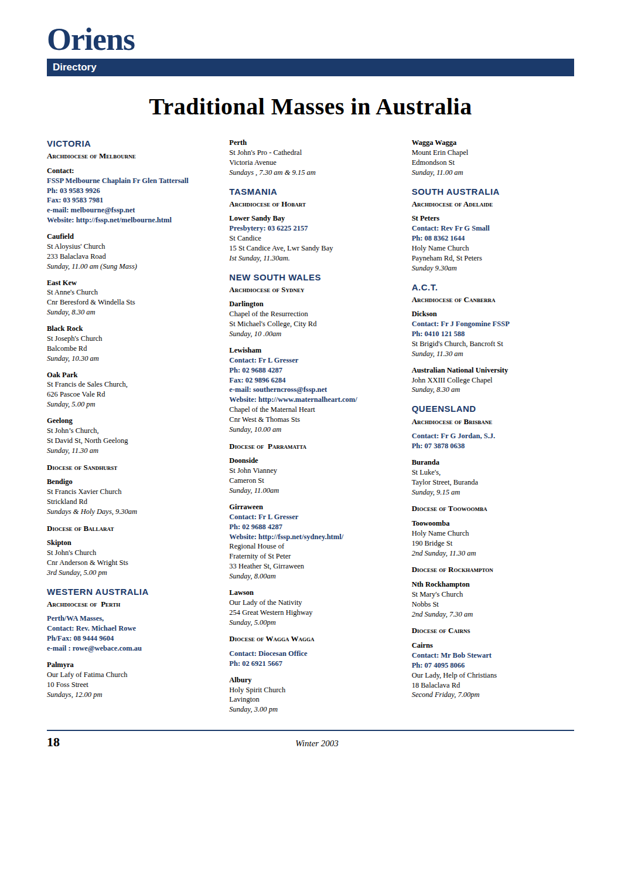Oriens
Directory
Traditional Masses in Australia
VICTORIA
Archdiocese of Melbourne
Contact:
FSSP Melbourne Chaplain Fr Glen Tattersall
Ph: 03 9583 9926
Fax: 03 9583 7981
e-mail: melbourne@fssp.net
Website: http://fssp.net/melbourne.html
Caufield
St Aloysius' Church
233 Balaclava Road
Sunday, 11.00 am (Sung Mass)
East Kew
St Anne's Church
Cnr Beresford & Windella Sts
Sunday, 8.30 am
Black Rock
St Joseph's Church
Balcombe Rd
Sunday, 10.30 am
Oak Park
St Francis de Sales Church,
626 Pascoe Vale Rd
Sunday, 5.00 pm
Geelong
St John’s Church,
St David St, North Geelong
Sunday, 11.30 am
Diocese of Sandhurst
Bendigo
St Francis Xavier Church
Strickland Rd
Sundays & Holy Days, 9.30am
Diocese of Ballarat
Skipton
St John's Church
Cnr Anderson & Wright Sts
3rd Sunday, 5.00 pm
WESTERN AUSTRALIA
Archdiocese of Perth
Perth/WA Masses,
Contact: Rev. Michael Rowe
Ph/Fax: 08 9444 9604
e-mail : rowe@webace.com.au
Palmyra
Our Lafy of Fatima Church
10 Foss Street
Sundays, 12.00 pm
Perth
St John's Pro - Cathedral
Victoria Avenue
Sundays , 7.30 am & 9.15 am
TASMANIA
Archdiocese of Hobart
Lower Sandy Bay
Presbytery: 03 6225 2157
St Candice
15 St Candice Ave, Lwr Sandy Bay
Ist Sunday, 11.30am.
NEW SOUTH WALES
Archdiocese of Sydney
Darlington
Chapel of the Resurrection
St Michael's College, City Rd
Sunday, 10 .00am
Lewisham
Contact: Fr L Gresser
Ph: 02 9688 4287
Fax: 02 9896 6284
e-mail: southerncross@fssp.net
Website: http://www.maternalheart.com/
Chapel of the Maternal Heart
Cnr West & Thomas Sts
Sunday, 10.00 am
Diocese of Parramatta
Doonside
St John Vianney
Cameron St
Sunday, 11.00am
Girraween
Contact: Fr L Gresser
Ph: 02 9688 4287
Website: http://fssp.net/sydney.html/
Regional House of
Fraternity of St Peter
33 Heather St, Girraween
Sunday, 8.00am
Lawson
Our Lady of the Nativity
254 Great Western Highway
Sunday, 5.00pm
Diocese of Wagga Wagga
Contact: Diocesan Office
Ph: 02 6921 5667
Albury
Holy Spirit Church
Lavington
Sunday, 3.00 pm
Wagga Wagga
Mount Erin Chapel
Edmondson St
Sunday, 11.00 am
SOUTH AUSTRALIA
Archdiocese of Adelaide
St Peters
Contact: Rev Fr G Small
Ph: 08 8362 1644
Holy Name Church
Payneham Rd, St Peters
Sunday 9.30am
A.C.T.
Archdiocese of Canberra
Dickson
Contact: Fr J Fongomine FSSP
Ph: 0410 121 588
St Brigid's Church, Bancroft St
Sunday, 11.30 am
Australian National University
John XXIII College Chapel
Sunday, 8.30 am
QUEENSLAND
Archdiocese of Brisbane
Contact: Fr G Jordan, S.J.
Ph: 07 3878 0638
Buranda
St Luke's,
Taylor Street, Buranda
Sunday, 9.15 am
Diocese of Toowoomba
Toowoomba
Holy Name Church
190 Bridge St
2nd Sunday, 11.30 am
Diocese of Rockhampton
Nth Rockhampton
St Mary's Church
Nobbs St
2nd Sunday, 7.30 am
Diocese of Cairns
Cairns
Contact: Mr Bob Stewart
Ph: 07 4095 8066
Our Lady, Help of Christians
18 Balaclava Rd
Second Friday, 7.00pm
18
Winter 2003